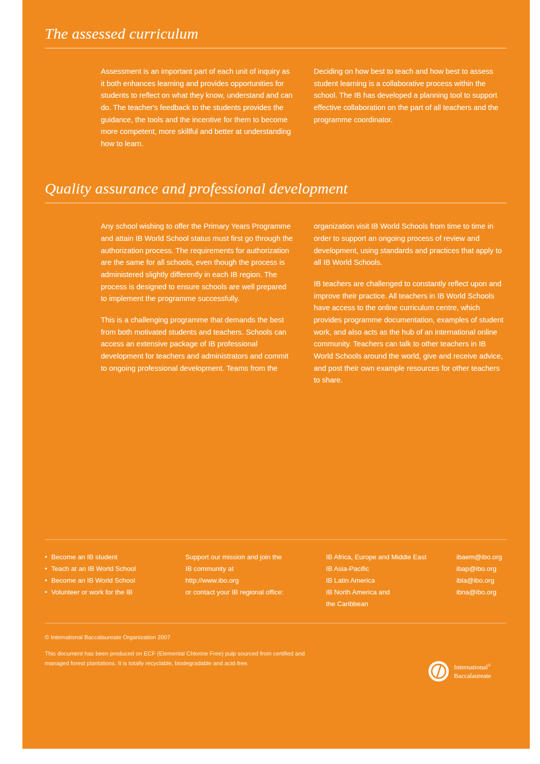The assessed curriculum
Assessment is an important part of each unit of inquiry as it both enhances learning and provides opportunities for students to reflect on what they know, understand and can do. The teacher's feedback to the students provides the guidance, the tools and the incentive for them to become more competent, more skillful and better at understanding how to learn.
Deciding on how best to teach and how best to assess student learning is a collaborative process within the school. The IB has developed a planning tool to support effective collaboration on the part of all teachers and the programme coordinator.
Quality assurance and professional development
Any school wishing to offer the Primary Years Programme and attain IB World School status must first go through the authorization process. The requirements for authorization are the same for all schools, even though the process is administered slightly differently in each IB region. The process is designed to ensure schools are well prepared to implement the programme successfully.
This is a challenging programme that demands the best from both motivated students and teachers. Schools can access an extensive package of IB professional development for teachers and administrators and commit to ongoing professional development. Teams from the
organization visit IB World Schools from time to time in order to support an ongoing process of review and development, using standards and practices that apply to all IB World Schools.
IB teachers are challenged to constantly reflect upon and improve their practice. All teachers in IB World Schools have access to the online curriculum centre, which provides programme documentation, examples of student work, and also acts as the hub of an international online community. Teachers can talk to other teachers in IB World Schools around the world, give and receive advice, and post their own example resources for other teachers to share.
Become an IB student
Teach at an IB World School
Become an IB World School
Volunteer or work for the IB
Support our mission and join the
IB community at
http://www.ibo.org
or contact your IB regional office:
IB Africa, Europe and Middle East
IB Asia-Pacific
IB Latin America
IB North America and
the Caribbean
ibaem@ibo.org
ibap@ibo.org
ibla@ibo.org
ibna@ibo.org
© International Baccalaureate Organization 2007
This document has been produced on ECF (Elemental Chlorine Free) pulp sourced from certified and managed forest plantations. It is totally recyclable, biodegradable and acid-free.
International®
Baccalaureate